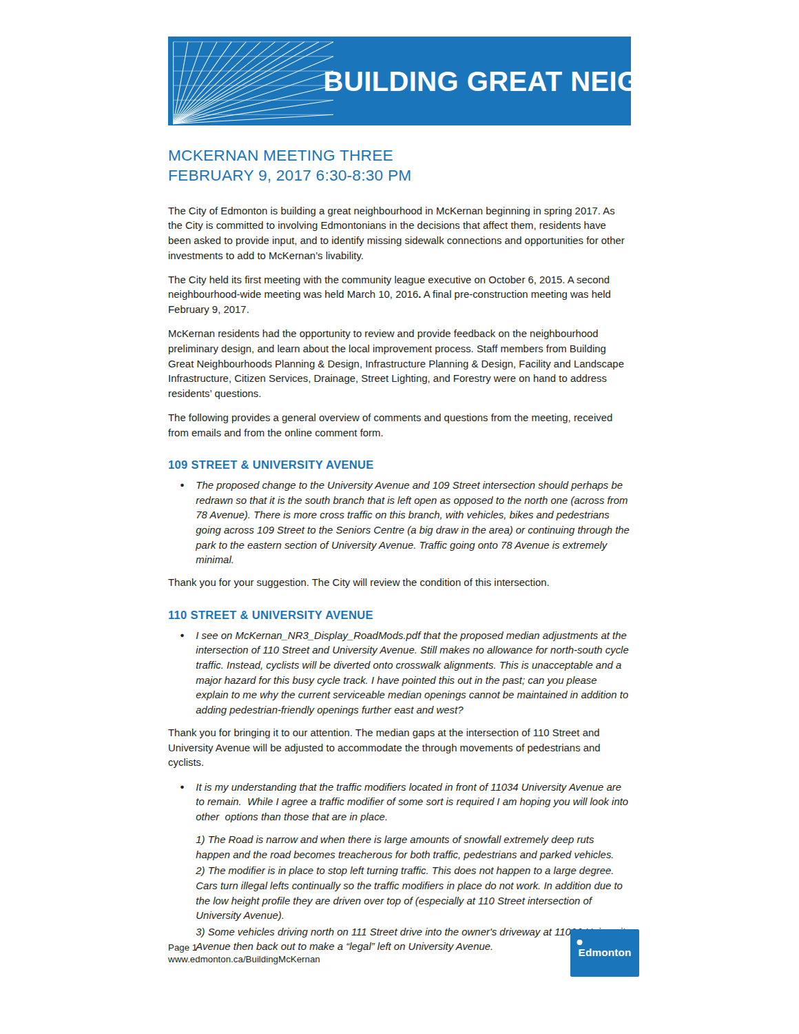BUILDING GREAT NEIGHBOURHOODS
MCKERNAN MEETING THREE
FEBRUARY 9, 2017 6:30-8:30 PM
The City of Edmonton is building a great neighbourhood in McKernan beginning in spring 2017. As the City is committed to involving Edmontonians in the decisions that affect them, residents have been asked to provide input, and to identify missing sidewalk connections and opportunities for other investments to add to McKernan’s livability.
The City held its first meeting with the community league executive on October 6, 2015. A second neighbourhood-wide meeting was held March 10, 2016. A final pre-construction meeting was held February 9, 2017.
McKernan residents had the opportunity to review and provide feedback on the neighbourhood preliminary design, and learn about the local improvement process. Staff members from Building Great Neighbourhoods Planning & Design, Infrastructure Planning & Design, Facility and Landscape Infrastructure, Citizen Services, Drainage, Street Lighting, and Forestry were on hand to address residents’ questions.
The following provides a general overview of comments and questions from the meeting, received from emails and from the online comment form.
109 Street & University Avenue
The proposed change to the University Avenue and 109 Street intersection should perhaps be redrawn so that it is the south branch that is left open as opposed to the north one (across from 78 Avenue). There is more cross traffic on this branch, with vehicles, bikes and pedestrians going across 109 Street to the Seniors Centre (a big draw in the area) or continuing through the park to the eastern section of University Avenue. Traffic going onto 78 Avenue is extremely minimal.
Thank you for your suggestion. The City will review the condition of this intersection.
110 Street & University Avenue
I see on McKernan_NR3_Display_RoadMods.pdf that the proposed median adjustments at the intersection of 110 Street and University Avenue. Still makes no allowance for north-south cycle traffic. Instead, cyclists will be diverted onto crosswalk alignments. This is unacceptable and a major hazard for this busy cycle track. I have pointed this out in the past; can you please explain to me why the current serviceable median openings cannot be maintained in addition to adding pedestrian-friendly openings further east and west?
Thank you for bringing it to our attention. The median gaps at the intersection of 110 Street and University Avenue will be adjusted to accommodate the through movements of pedestrians and cyclists.
It is my understanding that the traffic modifiers located in front of 11034 University Avenue are to remain. While I agree a traffic modifier of some sort is required I am hoping you will look into other options than those that are in place.
1) The Road is narrow and when there is large amounts of snowfall extremely deep ruts happen and the road becomes treacherous for both traffic, pedestrians and parked vehicles.
2) The modifier is in place to stop left turning traffic. This does not happen to a large degree. Cars turn illegal lefts continually so the traffic modifiers in place do not work. In addition due to the low height profile they are driven over top of (especially at 110 Street intersection of University Avenue).
3) Some vehicles driving north on 111 Street drive into the owner's driveway at 11026 University Avenue then back out to make a “legal” left on University Avenue.
Page 1
www.edmonton.ca/BuildingMcKernan
Edmonton